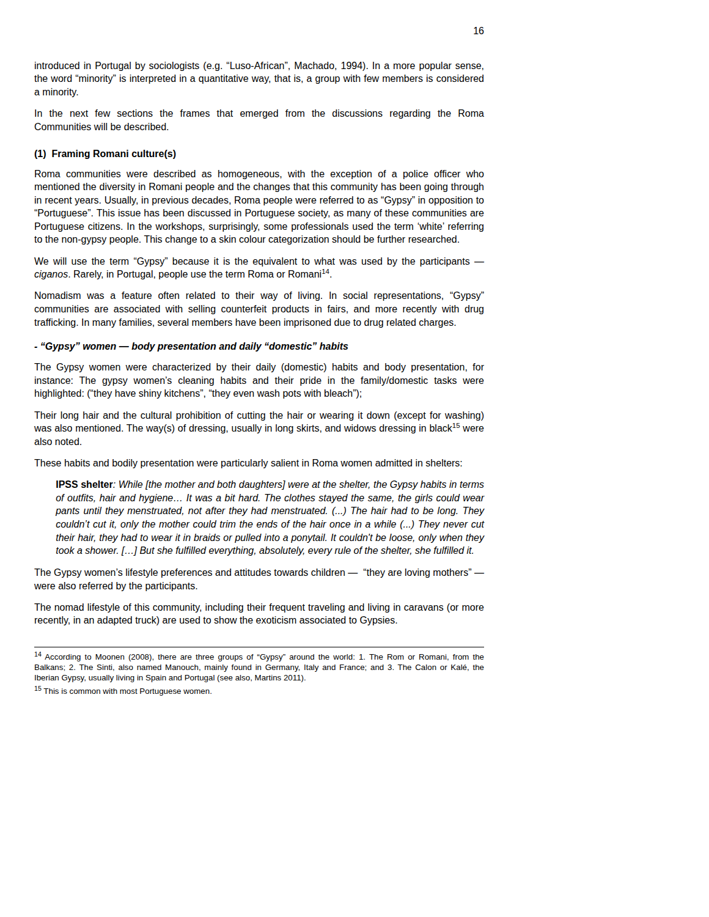16
introduced in Portugal by sociologists (e.g. “Luso-African”, Machado, 1994). In a more popular sense, the word “minority” is interpreted in a quantitative way, that is, a group with few members is considered a minority.
In the next few sections the frames that emerged from the discussions regarding the Roma Communities will be described.
(1) Framing Romani culture(s)
Roma communities were described as homogeneous, with the exception of a police officer who mentioned the diversity in Romani people and the changes that this community has been going through in recent years. Usually, in previous decades, Roma people were referred to as “Gypsy” in opposition to “Portuguese”. This issue has been discussed in Portuguese society, as many of these communities are Portuguese citizens. In the workshops, surprisingly, some professionals used the term ‘white’ referring to the non-gypsy people. This change to a skin colour categorization should be further researched.
We will use the term “Gypsy” because it is the equivalent to what was used by the participants — ciganos. Rarely, in Portugal, people use the term Roma or Romani14.
Nomadism was a feature often related to their way of living. In social representations, “Gypsy” communities are associated with selling counterfeit products in fairs, and more recently with drug trafficking. In many families, several members have been imprisoned due to drug related charges.
- “Gypsy” women — body presentation and daily “domestic” habits
The Gypsy women were characterized by their daily (domestic) habits and body presentation, for instance: The gypsy women’s cleaning habits and their pride in the family/domestic tasks were highlighted: (“they have shiny kitchens”, “they even wash pots with bleach”);
Their long hair and the cultural prohibition of cutting the hair or wearing it down (except for washing) was also mentioned. The way(s) of dressing, usually in long skirts, and widows dressing in black15 were also noted.
These habits and bodily presentation were particularly salient in Roma women admitted in shelters:
IPSS shelter: While [the mother and both daughters] were at the shelter, the Gypsy habits in terms of outfits, hair and hygiene… It was a bit hard. The clothes stayed the same, the girls could wear pants until they menstruated, not after they had menstruated. (...) The hair had to be long. They couldn’t cut it, only the mother could trim the ends of the hair once in a while (...) They never cut their hair, they had to wear it in braids or pulled into a ponytail. It couldn't be loose, only when they took a shower. […] But she fulfilled everything, absolutely, every rule of the shelter, she fulfilled it.
The Gypsy women’s lifestyle preferences and attitudes towards children — “they are loving mothers” — were also referred by the participants.
The nomad lifestyle of this community, including their frequent traveling and living in caravans (or more recently, in an adapted truck) are used to show the exoticism associated to Gypsies.
14 According to Moonen (2008), there are three groups of “Gypsy” around the world: 1. The Rom or Romani, from the Balkans; 2. The Sinti, also named Manouch, mainly found in Germany, Italy and France; and 3. The Calon or Kalé, the Iberian Gypsy, usually living in Spain and Portugal (see also, Martins 2011).
15 This is common with most Portuguese women.